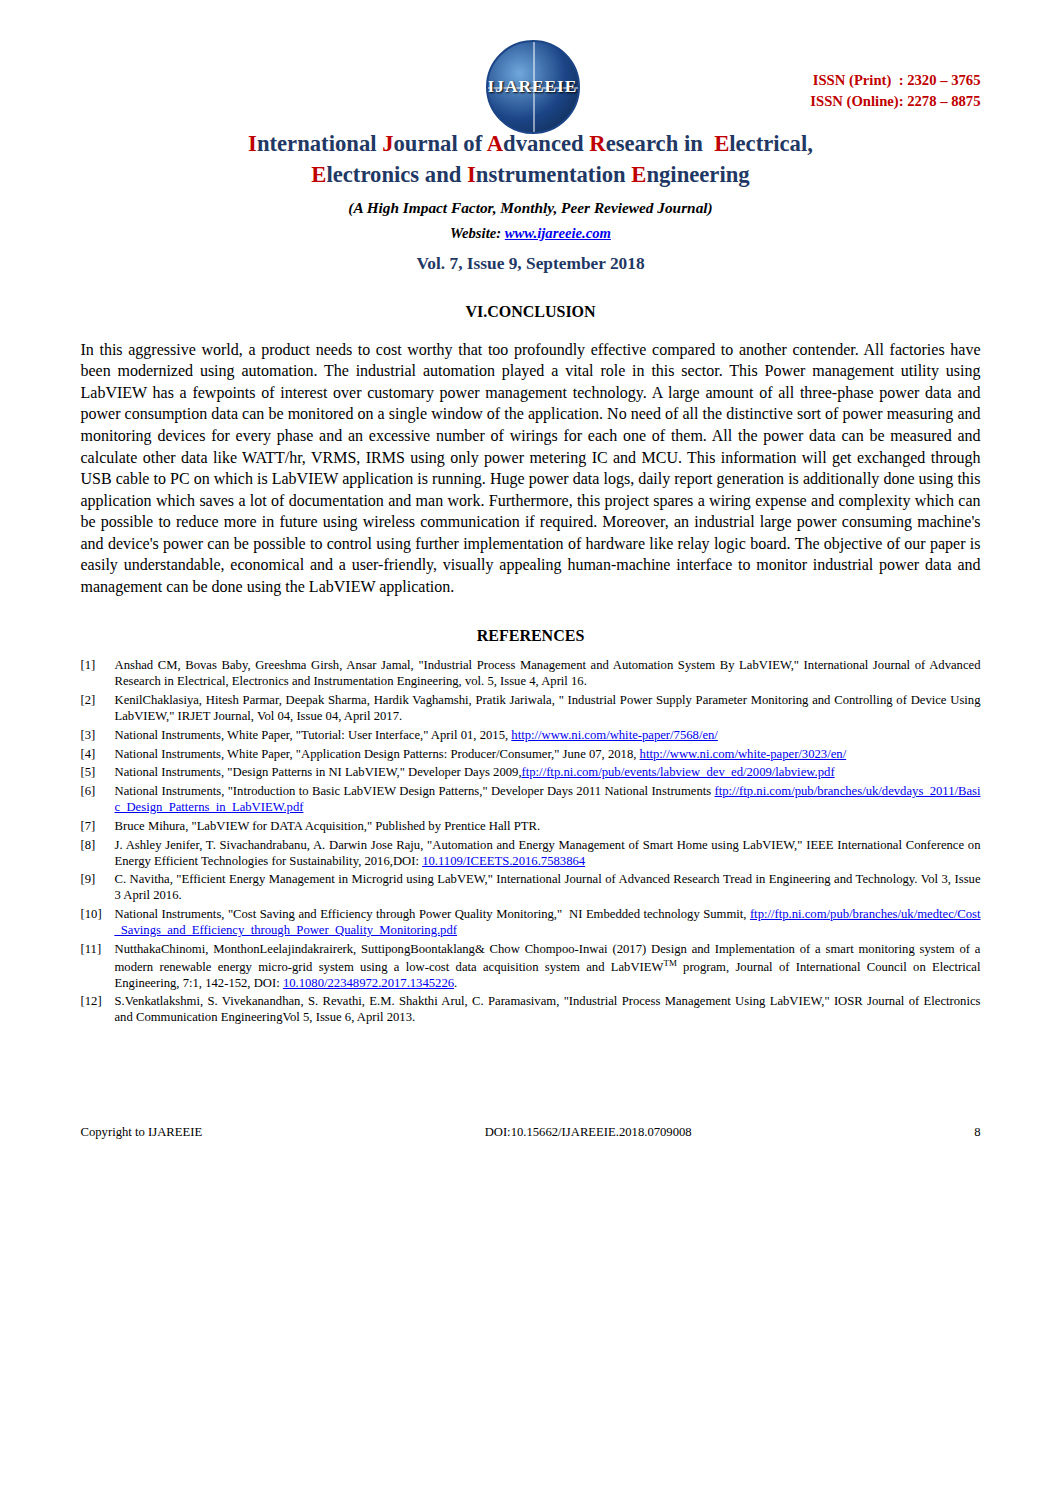IJAREEIE
ISSN (Print) : 2320 – 3765
ISSN (Online): 2278 – 8875
International Journal of Advanced Research in Electrical,
Electronics and Instrumentation Engineering
(A High Impact Factor, Monthly, Peer Reviewed Journal)
Website: www.ijareeie.com
Vol. 7, Issue 9, September 2018
VI.CONCLUSION
In this aggressive world, a product needs to cost worthy that too profoundly effective compared to another contender. All factories have been modernized using automation. The industrial automation played a vital role in this sector. This Power management utility using LabVIEW has a fewpoints of interest over customary power management technology. A large amount of all three-phase power data and power consumption data can be monitored on a single window of the application. No need of all the distinctive sort of power measuring and monitoring devices for every phase and an excessive number of wirings for each one of them. All the power data can be measured and calculate other data like WATT/hr, VRMS, IRMS using only power metering IC and MCU. This information will get exchanged through USB cable to PC on which is LabVIEW application is running. Huge power data logs, daily report generation is additionally done using this application which saves a lot of documentation and man work. Furthermore, this project spares a wiring expense and complexity which can be possible to reduce more in future using wireless communication if required. Moreover, an industrial large power consuming machine's and device's power can be possible to control using further implementation of hardware like relay logic board. The objective of our paper is easily understandable, economical and a user-friendly, visually appealing human-machine interface to monitor industrial power data and management can be done using the LabVIEW application.
REFERENCES
Anshad CM, Bovas Baby, Greeshma Girsh, Ansar Jamal, "Industrial Process Management and Automation System By LabVIEW," International Journal of Advanced Research in Electrical, Electronics and Instrumentation Engineering, vol. 5, Issue 4, April 16.
KenilChaklasiya, Hitesh Parmar, Deepak Sharma, Hardik Vaghamshi, Pratik Jariwala, " Industrial Power Supply Parameter Monitoring and Controlling of Device Using LabVIEW," IRJET Journal, Vol 04, Issue 04, April 2017.
National Instruments, White Paper, "Tutorial: User Interface," April 01, 2015, http://www.ni.com/white-paper/7568/en/
National Instruments, White Paper, "Application Design Patterns: Producer/Consumer," June 07, 2018, http://www.ni.com/white-paper/3023/en/
National Instruments, "Design Patterns in NI LabVIEW," Developer Days 2009,ftp://ftp.ni.com/pub/events/labview_dev_ed/2009/labview.pdf
National Instruments, "Introduction to Basic LabVIEW Design Patterns," Developer Days 2011 National Instruments ftp://ftp.ni.com/pub/branches/uk/devdays_2011/Basic_Design_Patterns_in_LabVIEW.pdf
Bruce Mihura, "LabVIEW for DATA Acquisition," Published by Prentice Hall PTR.
J. Ashley Jenifer, T. Sivachandrabanu, A. Darwin Jose Raju, "Automation and Energy Management of Smart Home using LabVIEW," IEEE International Conference on Energy Efficient Technologies for Sustainability, 2016,DOI: 10.1109/ICEETS.2016.7583864
C. Navitha, "Efficient Energy Management in Microgrid using LabVEW," International Journal of Advanced Research Tread in Engineering and Technology. Vol 3, Issue 3 April 2016.
National Instruments, "Cost Saving and Efficiency through Power Quality Monitoring," NI Embedded technology Summit, ftp://ftp.ni.com/pub/branches/uk/medtec/Cost_Savings_and_Efficiency_through_Power_Quality_Monitoring.pdf
NutthakaChinomi, MonthonLeelajindakrairerk, SuttipongBoontaklang& Chow Chompoo-Inwai (2017) Design and Implementation of a smart monitoring system of a modern renewable energy micro-grid system using a low-cost data acquisition system and LabVIEWTM program, Journal of International Council on Electrical Engineering, 7:1, 142-152, DOI: 10.1080/22348972.2017.1345226.
S.Venkatlakshmi, S. Vivekanandhan, S. Revathi, E.M. Shakthi Arul, C. Paramasivam, "Industrial Process Management Using LabVIEW," IOSR Journal of Electronics and Communication EngineeringVol 5, Issue 6, April 2013.
Copyright to IJAREEIE
DOI:10.15662/IJAREEIE.2018.0709008
8